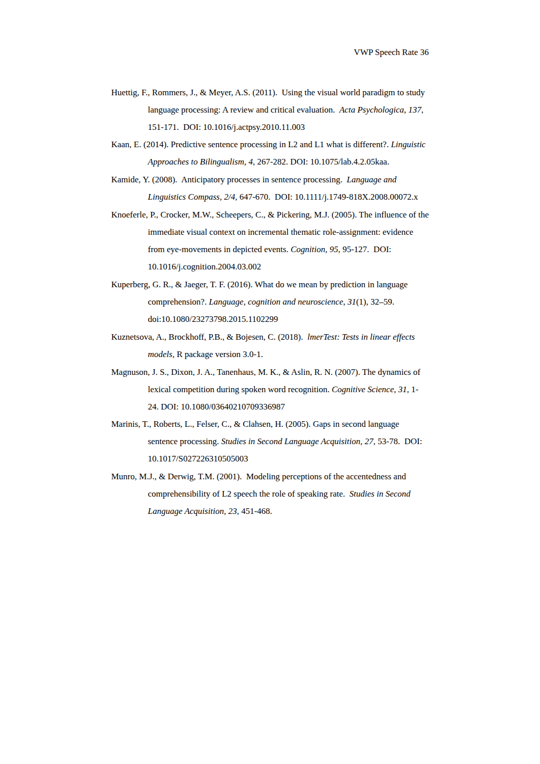VWP Speech Rate 36
Huettig, F., Rommers, J., & Meyer, A.S. (2011). Using the visual world paradigm to study language processing: A review and critical evaluation. Acta Psychologica, 137, 151-171. DOI: 10.1016/j.actpsy.2010.11.003
Kaan, E. (2014). Predictive sentence processing in L2 and L1 what is different?. Linguistic Approaches to Bilingualism, 4, 267-282. DOI: 10.1075/lab.4.2.05kaa.
Kamide, Y. (2008). Anticipatory processes in sentence processing. Language and Linguistics Compass, 2/4, 647-670. DOI: 10.1111/j.1749-818X.2008.00072.x
Knoeferle, P., Crocker, M.W., Scheepers, C., & Pickering, M.J. (2005). The influence of the immediate visual context on incremental thematic role-assignment: evidence from eye-movements in depicted events. Cognition, 95, 95-127. DOI: 10.1016/j.cognition.2004.03.002
Kuperberg, G. R., & Jaeger, T. F. (2016). What do we mean by prediction in language comprehension?. Language, cognition and neuroscience, 31(1), 32–59. doi:10.1080/23273798.2015.1102299
Kuznetsova, A., Brockhoff, P.B., & Bojesen, C. (2018). lmerTest: Tests in linear effects models, R package version 3.0-1.
Magnuson, J. S., Dixon, J. A., Tanenhaus, M. K., & Aslin, R. N. (2007). The dynamics of lexical competition during spoken word recognition. Cognitive Science, 31, 1-24. DOI: 10.1080/03640210709336987
Marinis, T., Roberts, L., Felser, C., & Clahsen, H. (2005). Gaps in second language sentence processing. Studies in Second Language Acquisition, 27, 53-78. DOI: 10.1017/S027226310505003
Munro, M.J., & Derwig, T.M. (2001). Modeling perceptions of the accentedness and comprehensibility of L2 speech the role of speaking rate. Studies in Second Language Acquisition, 23, 451-468.